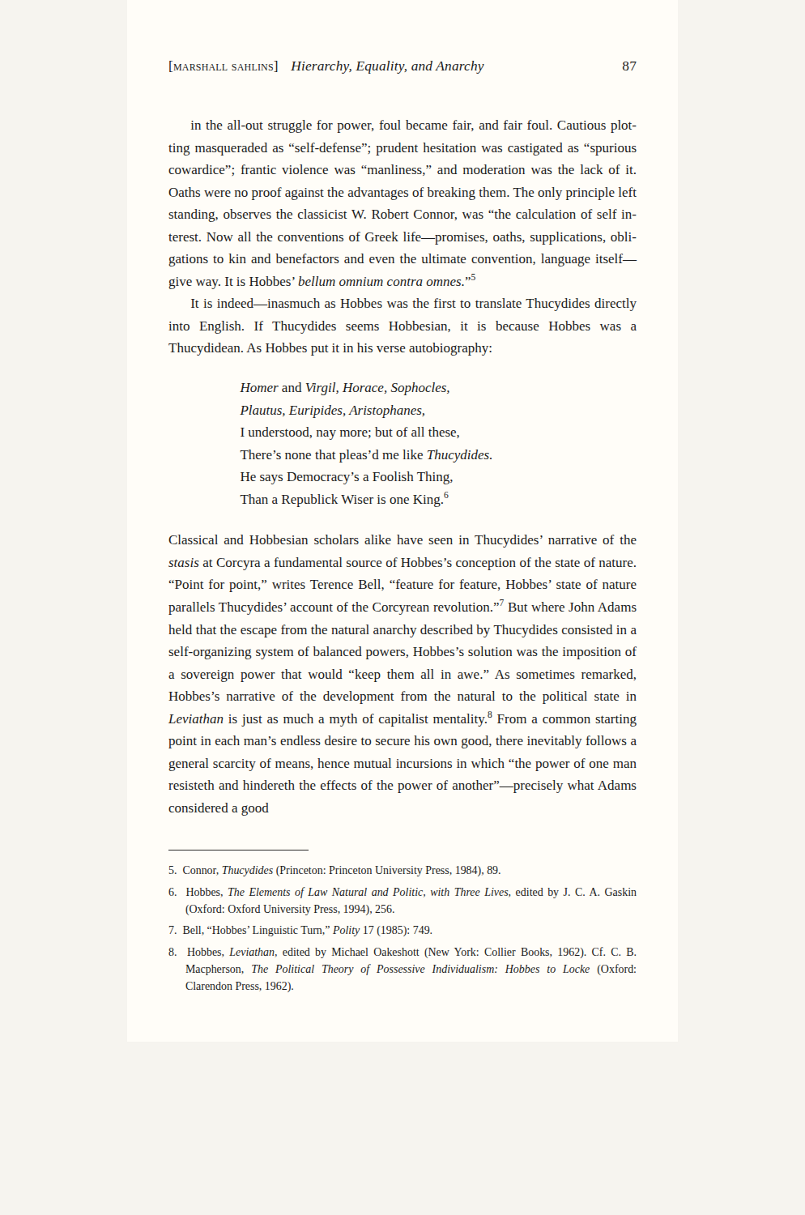[Marshall Sahlins]Hierarchy, Equality, and Anarchy 87
in the all-out struggle for power, foul became fair, and fair foul. Cautious plotting masqueraded as “self-defense”; prudent hesitation was castigated as “spurious cowardice”; frantic violence was “manliness,” and moderation was the lack of it. Oaths were no proof against the advantages of breaking them. The only principle left standing, observes the classicist W. Robert Connor, was “the calculation of self interest. Now all the conventions of Greek life—promises, oaths, supplications, obligations to kin and benefactors and even the ultimate convention, language itself—give way. It is Hobbes’ bellum omnium contra omnes.”5
It is indeed—inasmuch as Hobbes was the first to translate Thucydides directly into English. If Thucydides seems Hobbesian, it is because Hobbes was a Thucydidean. As Hobbes put it in his verse autobiography:
Homer and Virgil, Horace, Sophocles, Plautus, Euripides, Aristophanes, I understood, nay more; but of all these, There’s none that pleas’d me like Thucydides. He says Democracy’s a Foolish Thing, Than a Republick Wiser is one King.6
Classical and Hobbesian scholars alike have seen in Thucydides’ narrative of the stasis at Corcyra a fundamental source of Hobbes’s conception of the state of nature. “Point for point,” writes Terence Bell, “feature for feature, Hobbes’ state of nature parallels Thucydides’ account of the Corcyrean revolution.”7 But where John Adams held that the escape from the natural anarchy described by Thucydides consisted in a self-organizing system of balanced powers, Hobbes’s solution was the imposition of a sovereign power that would “keep them all in awe.” As sometimes remarked, Hobbes’s narrative of the development from the natural to the political state in Leviathan is just as much a myth of capitalist mentality.8 From a common starting point in each man’s endless desire to secure his own good, there inevitably follows a general scarcity of means, hence mutual incursions in which “the power of one man resisteth and hindereth the effects of the power of another”—precisely what Adams considered a good
5. Connor, Thucydides (Princeton: Princeton University Press, 1984), 89.
6. Hobbes, The Elements of Law Natural and Politic, with Three Lives, edited by J. C. A. Gaskin (Oxford: Oxford University Press, 1994), 256.
7. Bell, “Hobbes’ Linguistic Turn,” Polity 17 (1985): 749.
8. Hobbes, Leviathan, edited by Michael Oakeshott (New York: Collier Books, 1962). Cf. C. B. Macpherson, The Political Theory of Possessive Individualism: Hobbes to Locke (Oxford: Clarendon Press, 1962).